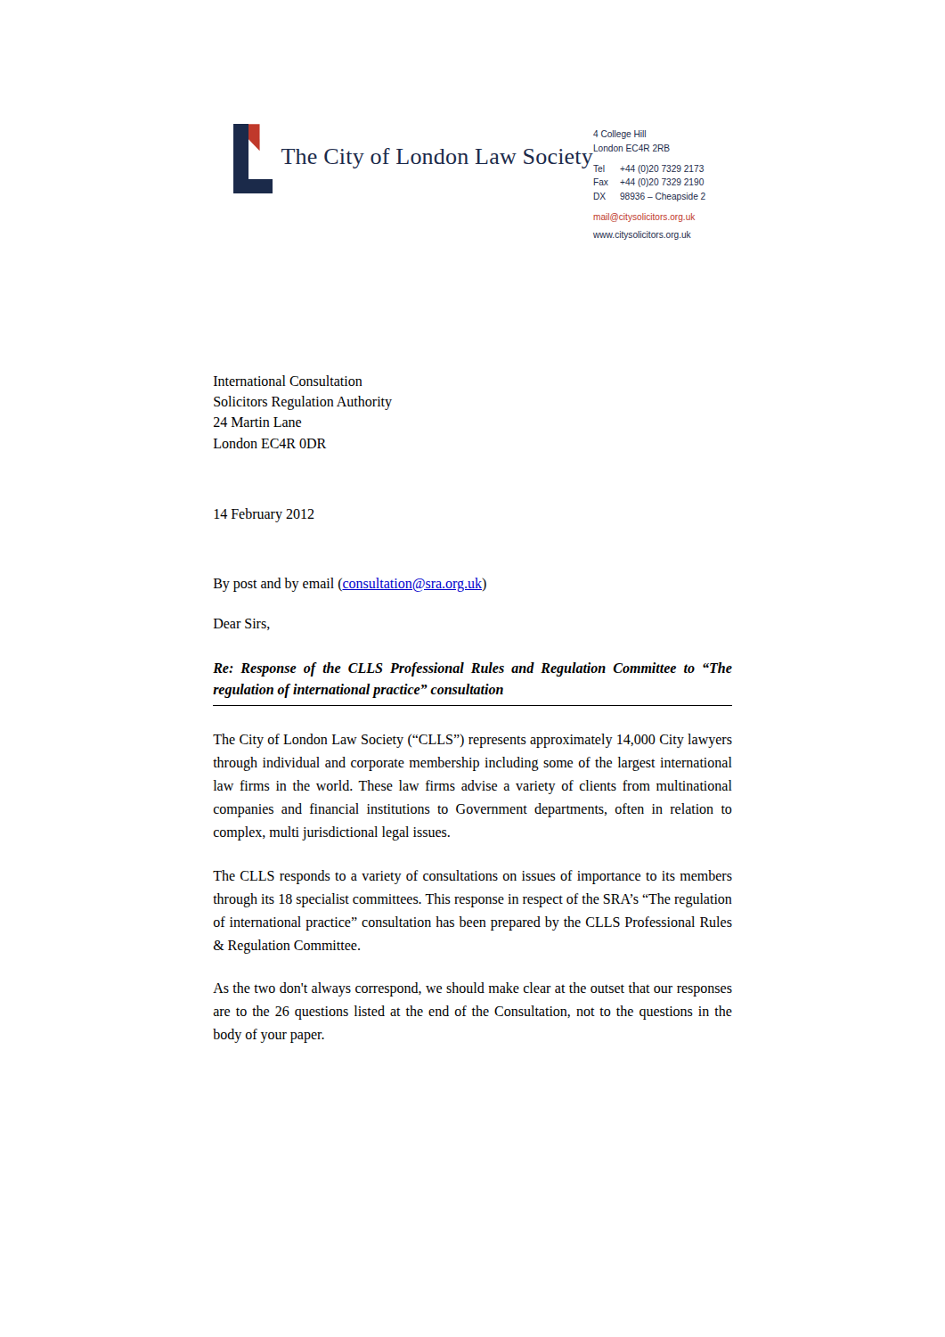The City of London Law Society
4 College Hill
London EC4R 2RB
| Tel | +44 (0)20 7329 2173 |
| Fax | +44 (0)20 7329 2190 |
| DX | 98936 – Cheapside 2 |
mail@citysolicitors.org.uk
www.citysolicitors.org.uk
International Consultation
Solicitors Regulation Authority
24 Martin Lane
London EC4R 0DR
14 February 2012
By post and by email (consultation@sra.org.uk)
Dear Sirs,
Re: Response of the CLLS Professional Rules and Regulation Committee to “The regulation of international practice” consultation
The City of London Law Society (“CLLS”) represents approximately 14,000 City lawyers through individual and corporate membership including some of the largest international law firms in the world. These law firms advise a variety of clients from multinational companies and financial institutions to Government departments, often in relation to complex, multi jurisdictional legal issues.
The CLLS responds to a variety of consultations on issues of importance to its members through its 18 specialist committees. This response in respect of the SRA’s “The regulation of international practice” consultation has been prepared by the CLLS Professional Rules & Regulation Committee.
As the two don't always correspond, we should make clear at the outset that our responses are to the 26 questions listed at the end of the Consultation, not to the questions in the body of your paper.